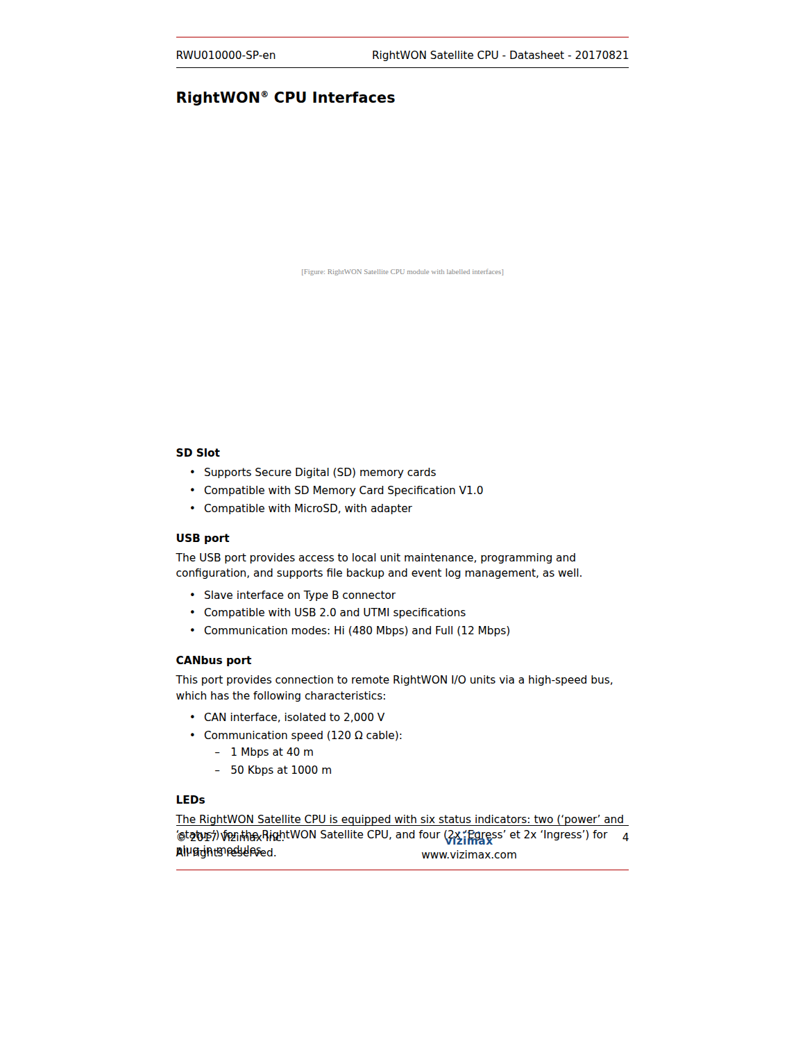RWU010000-SP-en
RightWON Satellite CPU - Datasheet - 20170821
RightWON® CPU Interfaces
SD Slot
Supports Secure Digital (SD) memory cards
Compatible with SD Memory Card Specification V1.0
Compatible with MicroSD, with adapter
USB port
The USB port provides access to local unit maintenance, programming and configuration, and supports file backup and event log management, as well.
Slave interface on Type B connector
Compatible with USB 2.0 and UTMI specifications
Communication modes: Hi (480 Mbps) and Full (12 Mbps)
CANbus port
This port provides connection to remote RightWON I/O units via a high-speed bus, which has the following characteristics:
CAN interface, isolated to 2,000 V
Communication speed (120 Ω cable):
1 Mbps at 40 m
50 Kbps at 1000 m
LEDs
The RightWON Satellite CPU is equipped with six status indicators: two (‘power’ and ‘status’) for the RightWON Satellite CPU, and four (2x ‘Egress’ et 2x ‘Ingress’) for plug-in modules.
© 2017 Vizimax Inc.
All rights reserved.
•••••vizimax
www.vizimax.com
4